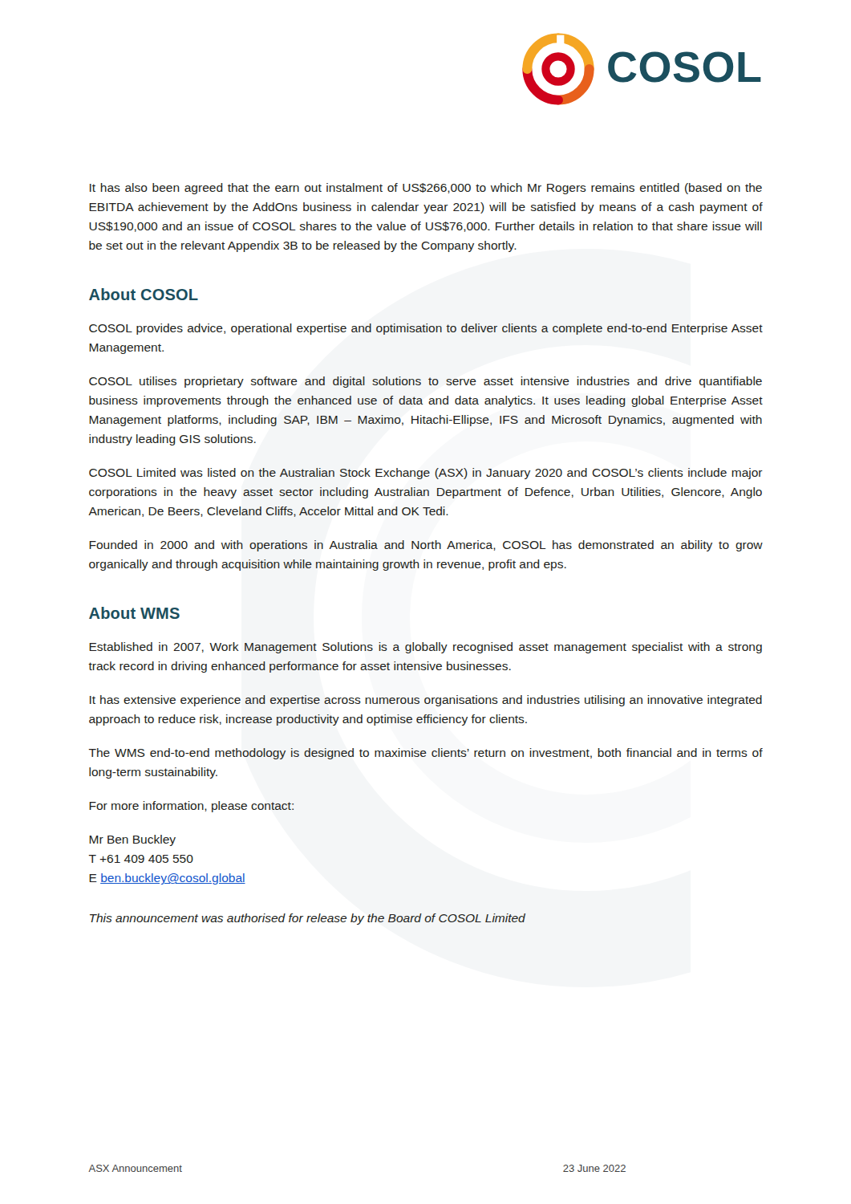COSOL
It has also been agreed that the earn out instalment of US$266,000 to which Mr Rogers remains entitled (based on the EBITDA achievement by the AddOns business in calendar year 2021) will be satisfied by means of a cash payment of US$190,000 and an issue of COSOL shares to the value of US$76,000. Further details in relation to that share issue will be set out in the relevant Appendix 3B to be released by the Company shortly.
About COSOL
COSOL provides advice, operational expertise and optimisation to deliver clients a complete end-to-end Enterprise Asset Management.
COSOL utilises proprietary software and digital solutions to serve asset intensive industries and drive quantifiable business improvements through the enhanced use of data and data analytics. It uses leading global Enterprise Asset Management platforms, including SAP, IBM – Maximo, Hitachi-Ellipse, IFS and Microsoft Dynamics, augmented with industry leading GIS solutions.
COSOL Limited was listed on the Australian Stock Exchange (ASX) in January 2020 and COSOL’s clients include major corporations in the heavy asset sector including Australian Department of Defence, Urban Utilities, Glencore, Anglo American, De Beers, Cleveland Cliffs, Accelor Mittal and OK Tedi.
Founded in 2000 and with operations in Australia and North America, COSOL has demonstrated an ability to grow organically and through acquisition while maintaining growth in revenue, profit and eps.
About WMS
Established in 2007, Work Management Solutions is a globally recognised asset management specialist with a strong track record in driving enhanced performance for asset intensive businesses.
It has extensive experience and expertise across numerous organisations and industries utilising an innovative integrated approach to reduce risk, increase productivity and optimise efficiency for clients.
The WMS end-to-end methodology is designed to maximise clients’ return on investment, both financial and in terms of long-term sustainability.
For more information, please contact:
Mr Ben Buckley
T +61 409 405 550
E ben.buckley@cosol.global
This announcement was authorised for release by the Board of COSOL Limited
ASX Announcement
23 June 2022